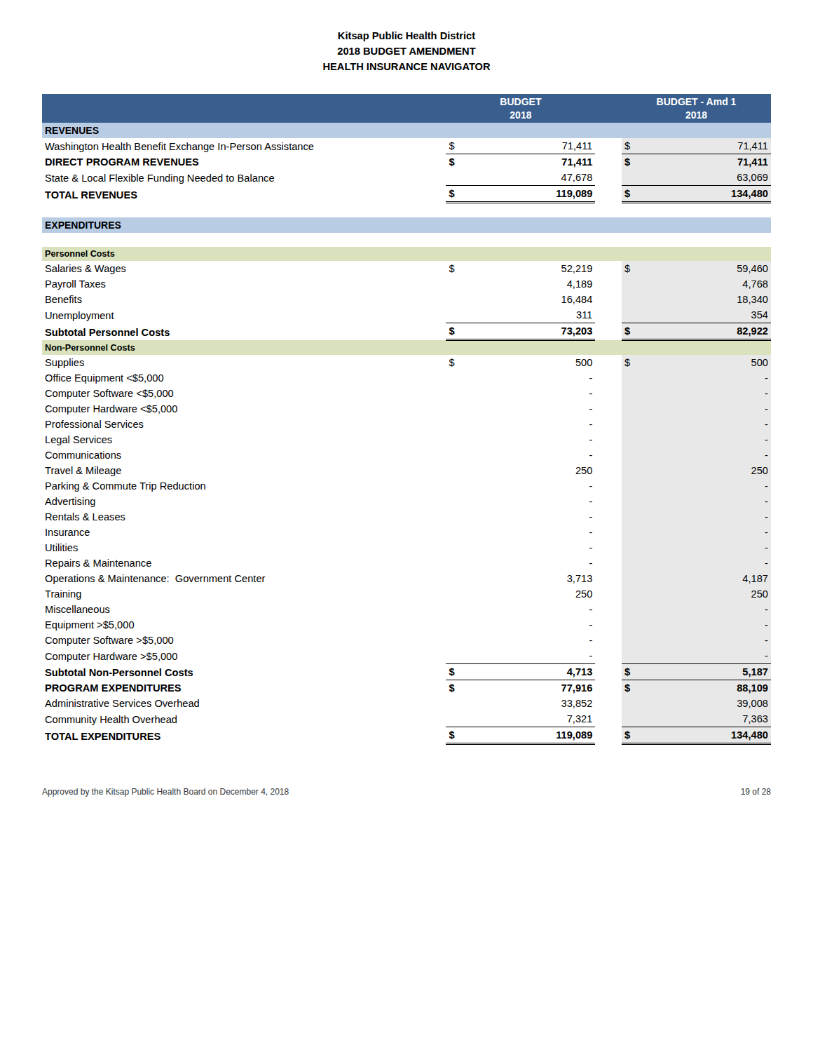Kitsap Public Health District
2018 BUDGET AMENDMENT
HEALTH INSURANCE NAVIGATOR
| | BUDGET | | BUDGET - Amd 1 |
| --- | --- | --- | --- |
| | 2018 | | 2018 |
| REVENUES |
| Washington Health Benefit Exchange In-Person Assistance | $ | 71,411 | | $ | 71,411 |
| DIRECT PROGRAM REVENUES | $ | 71,411 | | $ | 71,411 |
| State & Local Flexible Funding Needed to Balance | | 47,678 | | | 63,069 |
| TOTAL REVENUES | $ | 119,089 | | $ | 134,480 |
| EXPENDITURES |
| Personnel Costs |
| Salaries & Wages | $ | 52,219 | | $ | 59,460 |
| Payroll Taxes | | 4,189 | | | 4,768 |
| Benefits | | 16,484 | | | 18,340 |
| Unemployment | | 311 | | | 354 |
| Subtotal Personnel Costs | $ | 73,203 | | $ | 82,922 |
| Non-Personnel Costs |
| Supplies | $ | 500 | | $ | 500 |
| Office Equipment <$5,000 | | - | | | - |
| Computer Software <$5,000 | | - | | | - |
| Computer Hardware <$5,000 | | - | | | - |
| Professional Services | | - | | | - |
| Legal Services | | - | | | - |
| Communications | | - | | | - |
| Travel & Mileage | | 250 | | | 250 |
| Parking & Commute Trip Reduction | | - | | | - |
| Advertising | | - | | | - |
| Rentals & Leases | | - | | | - |
| Insurance | | - | | | - |
| Utilities | | - | | | - |
| Repairs & Maintenance | | - | | | - |
| Operations & Maintenance: Government Center | | 3,713 | | | 4,187 |
| Training | | 250 | | | 250 |
| Miscellaneous | | - | | | - |
| Equipment >$5,000 | | - | | | - |
| Computer Software >$5,000 | | - | | | - |
| Computer Hardware >$5,000 | | - | | | - |
| Subtotal Non-Personnel Costs | $ | 4,713 | | $ | 5,187 |
| PROGRAM EXPENDITURES | $ | 77,916 | | $ | 88,109 |
| Administrative Services Overhead | | 33,852 | | | 39,008 |
| Community Health Overhead | | 7,321 | | | 7,363 |
| TOTAL EXPENDITURES | $ | 119,089 | | $ | 134,480 |
Approved by the Kitsap Public Health Board on December 4, 2018 19 of 28